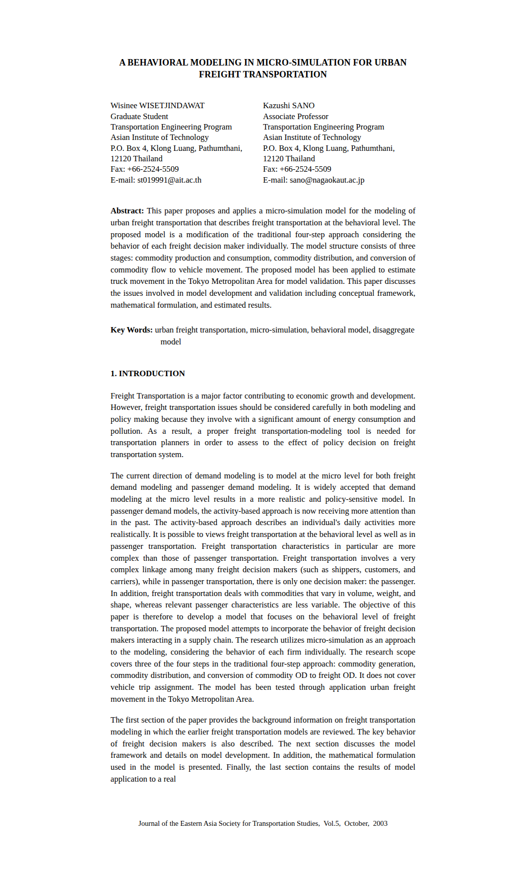A BEHAVIORAL MODELING IN MICRO-SIMULATION FOR URBAN
FREIGHT TRANSPORTATION
| Wisinee WISETJINDAWAT Graduate Student Transportation Engineering Program Asian Institute of Technology P.O. Box 4, Klong Luang, Pathumthani, 12120 Thailand Fax: +66-2524-5509 E-mail: st019991@ait.ac.th | Kazushi SANO Associate Professor Transportation Engineering Program Asian Institute of Technology P.O. Box 4, Klong Luang, Pathumthani, 12120 Thailand Fax: +66-2524-5509 E-mail: sano@nagaokaut.ac.jp |
Abstract: This paper proposes and applies a micro-simulation model for the modeling of urban freight transportation that describes freight transportation at the behavioral level. The proposed model is a modification of the traditional four-step approach considering the behavior of each freight decision maker individually. The model structure consists of three stages: commodity production and consumption, commodity distribution, and conversion of commodity flow to vehicle movement. The proposed model has been applied to estimate truck movement in the Tokyo Metropolitan Area for model validation. This paper discusses the issues involved in model development and validation including conceptual framework, mathematical formulation, and estimated results.
Key Words: urban freight transportation, micro-simulation, behavioral model, disaggregate
model
1. INTRODUCTION
Freight Transportation is a major factor contributing to economic growth and development. However, freight transportation issues should be considered carefully in both modeling and policy making because they involve with a significant amount of energy consumption and pollution. As a result, a proper freight transportation-modeling tool is needed for transportation planners in order to assess to the effect of policy decision on freight transportation system.
The current direction of demand modeling is to model at the micro level for both freight demand modeling and passenger demand modeling. It is widely accepted that demand modeling at the micro level results in a more realistic and policy-sensitive model. In passenger demand models, the activity-based approach is now receiving more attention than in the past. The activity-based approach describes an individual's daily activities more realistically. It is possible to views freight transportation at the behavioral level as well as in passenger transportation. Freight transportation characteristics in particular are more complex than those of passenger transportation. Freight transportation involves a very complex linkage among many freight decision makers (such as shippers, customers, and carriers), while in passenger transportation, there is only one decision maker: the passenger. In addition, freight transportation deals with commodities that vary in volume, weight, and shape, whereas relevant passenger characteristics are less variable. The objective of this paper is therefore to develop a model that focuses on the behavioral level of freight transportation. The proposed model attempts to incorporate the behavior of freight decision makers interacting in a supply chain. The research utilizes micro-simulation as an approach to the modeling, considering the behavior of each firm individually. The research scope covers three of the four steps in the traditional four-step approach: commodity generation, commodity distribution, and conversion of commodity OD to freight OD. It does not cover vehicle trip assignment. The model has been tested through application urban freight movement in the Tokyo Metropolitan Area.
The first section of the paper provides the background information on freight transportation modeling in which the earlier freight transportation models are reviewed. The key behavior of freight decision makers is also described. The next section discusses the model framework and details on model development. In addition, the mathematical formulation used in the model is presented. Finally, the last section contains the results of model application to a real
Journal of the Eastern Asia Society for Transportation Studies, Vol.5, October, 2003